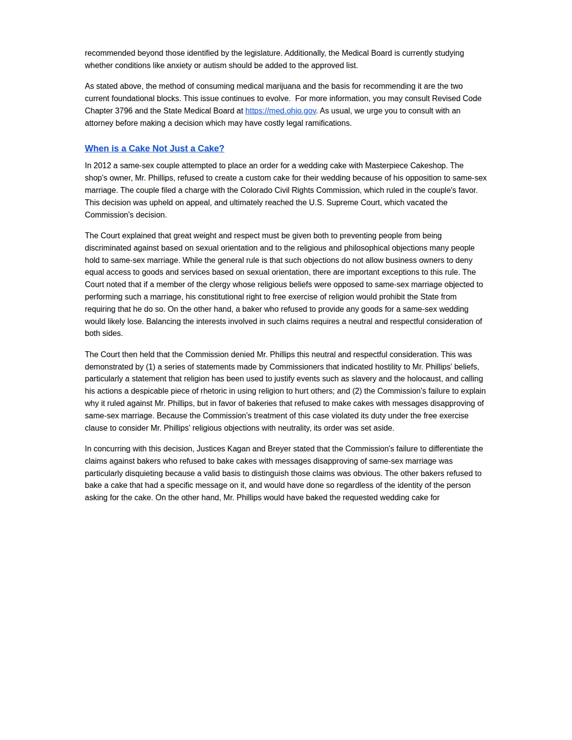recommended beyond those identified by the legislature. Additionally, the Medical Board is currently studying whether conditions like anxiety or autism should be added to the approved list.
As stated above, the method of consuming medical marijuana and the basis for recommending it are the two current foundational blocks. This issue continues to evolve. For more information, you may consult Revised Code Chapter 3796 and the State Medical Board at https://med.ohio.gov. As usual, we urge you to consult with an attorney before making a decision which may have costly legal ramifications.
When is a Cake Not Just a Cake?
In 2012 a same-sex couple attempted to place an order for a wedding cake with Masterpiece Cakeshop. The shop's owner, Mr. Phillips, refused to create a custom cake for their wedding because of his opposition to same-sex marriage. The couple filed a charge with the Colorado Civil Rights Commission, which ruled in the couple's favor. This decision was upheld on appeal, and ultimately reached the U.S. Supreme Court, which vacated the Commission's decision.
The Court explained that great weight and respect must be given both to preventing people from being discriminated against based on sexual orientation and to the religious and philosophical objections many people hold to same-sex marriage. While the general rule is that such objections do not allow business owners to deny equal access to goods and services based on sexual orientation, there are important exceptions to this rule. The Court noted that if a member of the clergy whose religious beliefs were opposed to same-sex marriage objected to performing such a marriage, his constitutional right to free exercise of religion would prohibit the State from requiring that he do so. On the other hand, a baker who refused to provide any goods for a same-sex wedding would likely lose. Balancing the interests involved in such claims requires a neutral and respectful consideration of both sides.
The Court then held that the Commission denied Mr. Phillips this neutral and respectful consideration. This was demonstrated by (1) a series of statements made by Commissioners that indicated hostility to Mr. Phillips' beliefs, particularly a statement that religion has been used to justify events such as slavery and the holocaust, and calling his actions a despicable piece of rhetoric in using religion to hurt others; and (2) the Commission's failure to explain why it ruled against Mr. Phillips, but in favor of bakeries that refused to make cakes with messages disapproving of same-sex marriage. Because the Commission's treatment of this case violated its duty under the free exercise clause to consider Mr. Phillips' religious objections with neutrality, its order was set aside.
In concurring with this decision, Justices Kagan and Breyer stated that the Commission's failure to differentiate the claims against bakers who refused to bake cakes with messages disapproving of same-sex marriage was particularly disquieting because a valid basis to distinguish those claims was obvious. The other bakers refused to bake a cake that had a specific message on it, and would have done so regardless of the identity of the person asking for the cake. On the other hand, Mr. Phillips would have baked the requested wedding cake for